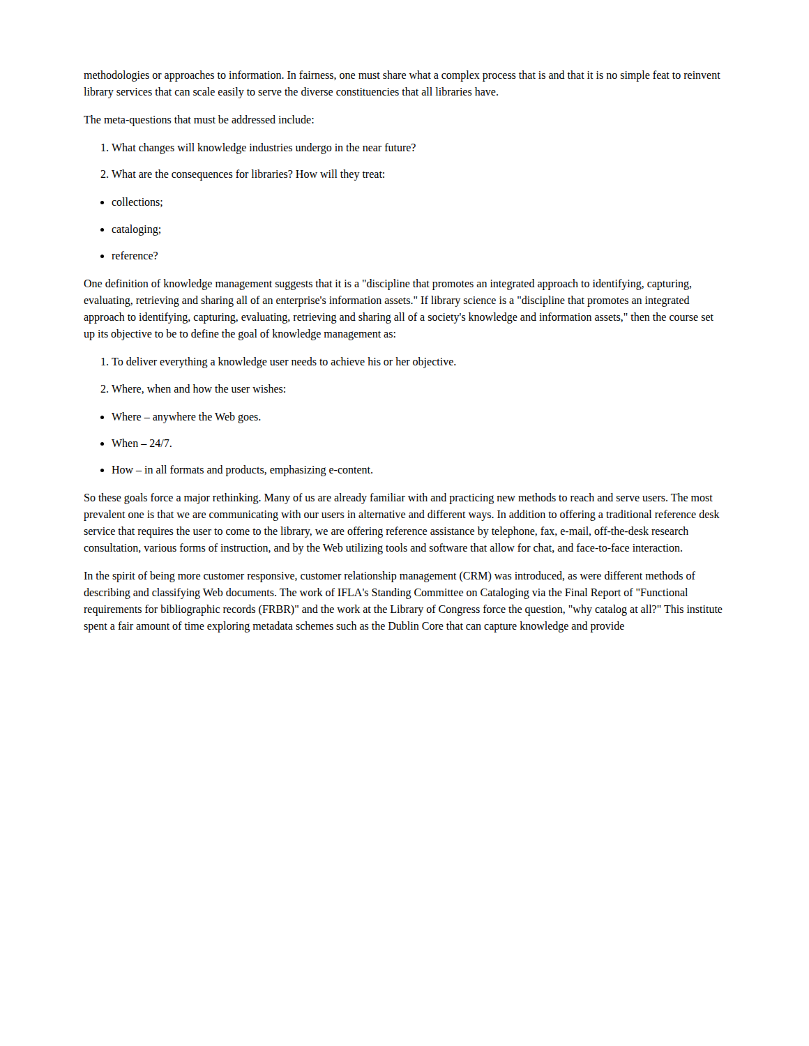methodologies or approaches to information. In fairness, one must share what a complex process that is and that it is no simple feat to reinvent library services that can scale easily to serve the diverse constituencies that all libraries have.
The meta-questions that must be addressed include:
What changes will knowledge industries undergo in the near future?
What are the consequences for libraries? How will they treat:
collections;
cataloging;
reference?
One definition of knowledge management suggests that it is a "discipline that promotes an integrated approach to identifying, capturing, evaluating, retrieving and sharing all of an enterprise's information assets." If library science is a "discipline that promotes an integrated approach to identifying, capturing, evaluating, retrieving and sharing all of a society's knowledge and information assets," then the course set up its objective to be to define the goal of knowledge management as:
To deliver everything a knowledge user needs to achieve his or her objective.
Where, when and how the user wishes:
Where – anywhere the Web goes.
When – 24/7.
How – in all formats and products, emphasizing e-content.
So these goals force a major rethinking. Many of us are already familiar with and practicing new methods to reach and serve users. The most prevalent one is that we are communicating with our users in alternative and different ways. In addition to offering a traditional reference desk service that requires the user to come to the library, we are offering reference assistance by telephone, fax, e-mail, off-the-desk research consultation, various forms of instruction, and by the Web utilizing tools and software that allow for chat, and face-to-face interaction.
In the spirit of being more customer responsive, customer relationship management (CRM) was introduced, as were different methods of describing and classifying Web documents. The work of IFLA's Standing Committee on Cataloging via the Final Report of "Functional requirements for bibliographic records (FRBR)" and the work at the Library of Congress force the question, "why catalog at all?" This institute spent a fair amount of time exploring metadata schemes such as the Dublin Core that can capture knowledge and provide